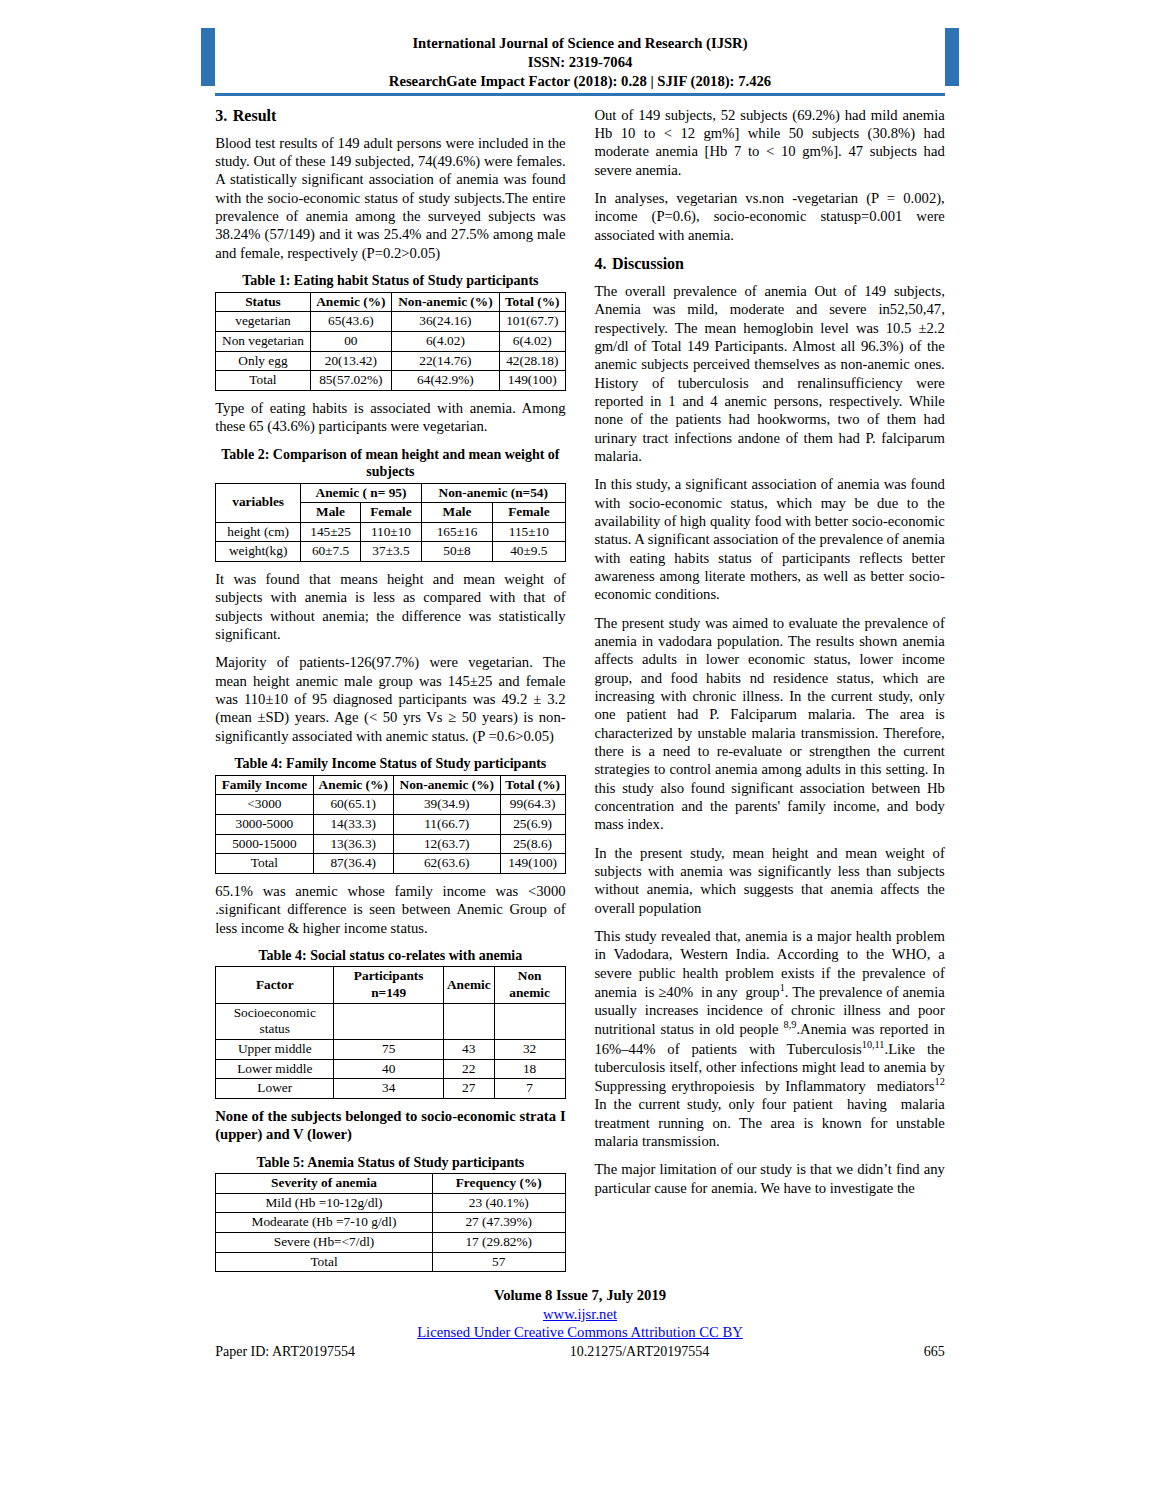International Journal of Science and Research (IJSR) ISSN: 2319-7064 ResearchGate Impact Factor (2018): 0.28 | SJIF (2018): 7.426
3. Result
Blood test results of 149 adult persons were included in the study. Out of these 149 subjected, 74(49.6%) were females. A statistically significant association of anemia was found with the socio-economic status of study subjects.The entire prevalence of anemia among the surveyed subjects was 38.24% (57/149) and it was 25.4% and 27.5% among male and female, respectively (P=0.2>0.05)
Table 1: Eating habit Status of Study participants
| Status | Anemic (%) | Non-anemic (%) | Total (%) |
| --- | --- | --- | --- |
| vegetarian | 65(43.6) | 36(24.16) | 101(67.7) |
| Non vegetarian | 00 | 6(4.02) | 6(4.02) |
| Only egg | 20(13.42) | 22(14.76) | 42(28.18) |
| Total | 85(57.02%) | 64(42.9%) | 149(100) |
Type of eating habits is associated with anemia. Among these 65 (43.6%) participants were vegetarian.
Table 2: Comparison of mean height and mean weight of subjects
| variables | Anemic ( n= 95) | Non-anemic (n=54) |
| --- | --- | --- |
| Male | Female | Male | Female |
| height (cm) | 145±25 | 110±10 | 165±16 | 115±10 |
| weight(kg) | 60±7.5 | 37±3.5 | 50±8 | 40±9.5 |
It was found that means height and mean weight of subjects with anemia is less as compared with that of subjects without anemia; the difference was statistically significant.
Majority of patients-126(97.7%) were vegetarian. The mean height anemic male group was 145±25 and female was 110±10 of 95 diagnosed participants was 49.2 ± 3.2 (mean ±SD) years. Age (< 50 yrs Vs ≥ 50 years) is non-significantly associated with anemic status. (P =0.6>0.05)
Table 4: Family Income Status of Study participants
| Family Income | Anemic (%) | Non-anemic (%) | Total (%) |
| --- | --- | --- | --- |
| <3000 | 60(65.1) | 39(34.9) | 99(64.3) |
| 3000-5000 | 14(33.3) | 11(66.7) | 25(6.9) |
| 5000-15000 | 13(36.3) | 12(63.7) | 25(8.6) |
| Total | 87(36.4) | 62(63.6) | 149(100) |
65.1% was anemic whose family income was <3000 .significant difference is seen between Anemic Group of less income & higher income status.
Table 4: Social status co-relates with anemia
| Factor | Participants n=149 | Anemic | Non anemic |
| --- | --- | --- | --- |
| Socioeconomic status | | | |
| Upper middle | 75 | 43 | 32 |
| Lower middle | 40 | 22 | 18 |
| Lower | 34 | 27 | 7 |
None of the subjects belonged to socio-economic strata I (upper) and V (lower)
Table 5: Anemia Status of Study participants
| Severity of anemia | Frequency (%) |
| --- | --- |
| Mild (Hb =10-12g/dl) | 23 (40.1%) |
| Modearate (Hb =7-10 g/dl) | 27 (47.39%) |
| Severe (Hb=<7/dl) | 17 (29.82%) |
| Total | 57 |
Out of 149 subjects, 52 subjects (69.2%) had mild anemia Hb 10 to < 12 gm%] while 50 subjects (30.8%) had moderate anemia [Hb 7 to < 10 gm%]. 47 subjects had severe anemia.
In analyses, vegetarian vs.non -vegetarian (P = 0.002), income (P=0.6), socio-economic statusp=0.001 were associated with anemia.
4. Discussion
The overall prevalence of anemia Out of 149 subjects, Anemia was mild, moderate and severe in52,50,47, respectively. The mean hemoglobin level was 10.5 ±2.2 gm/dl of Total 149 Participants. Almost all 96.3%) of the anemic subjects perceived themselves as non-anemic ones. History of tuberculosis and renalinsufficiency were reported in 1 and 4 anemic persons, respectively. While none of the patients had hookworms, two of them had urinary tract infections andone of them had P. falciparum malaria.
In this study, a significant association of anemia was found with socio-economic status, which may be due to the availability of high quality food with better socio-economic status. A significant association of the prevalence of anemia with eating habits status of participants reflects better awareness among literate mothers, as well as better socio-economic conditions.
The present study was aimed to evaluate the prevalence of anemia in vadodara population. The results shown anemia affects adults in lower economic status, lower income group, and food habits nd residence status, which are increasing with chronic illness. In the current study, only one patient had P. Falciparum malaria. The area is characterized by unstable malaria transmission. Therefore, there is a need to re-evaluate or strengthen the current strategies to control anemia among adults in this setting. In this study also found significant association between Hb concentration and the parents' family income, and body mass index.
In the present study, mean height and mean weight of subjects with anemia was significantly less than subjects without anemia, which suggests that anemia affects the overall population
This study revealed that, anemia is a major health problem in Vadodara, Western India. According to the WHO, a severe public health problem exists if the prevalence of anemia is ≥40% in any group1. The prevalence of anemia usually increases incidence of chronic illness and poor nutritional status in old people 8,9.Anemia was reported in 16%–44% of patients with Tuberculosis10,11.Like the tuberculosis itself, other infections might lead to anemia by Suppressing erythropoiesis by Inflammatory mediators12 In the current study, only four patient having malaria treatment running on. The area is known for unstable malaria transmission.
The major limitation of our study is that we didn’t find any particular cause for anemia. We have to investigate the
Volume 8 Issue 7, July 2019
www.ijsr.net
Licensed Under Creative Commons Attribution CC BY
Paper ID: ART20197554 10.21275/ART20197554 665